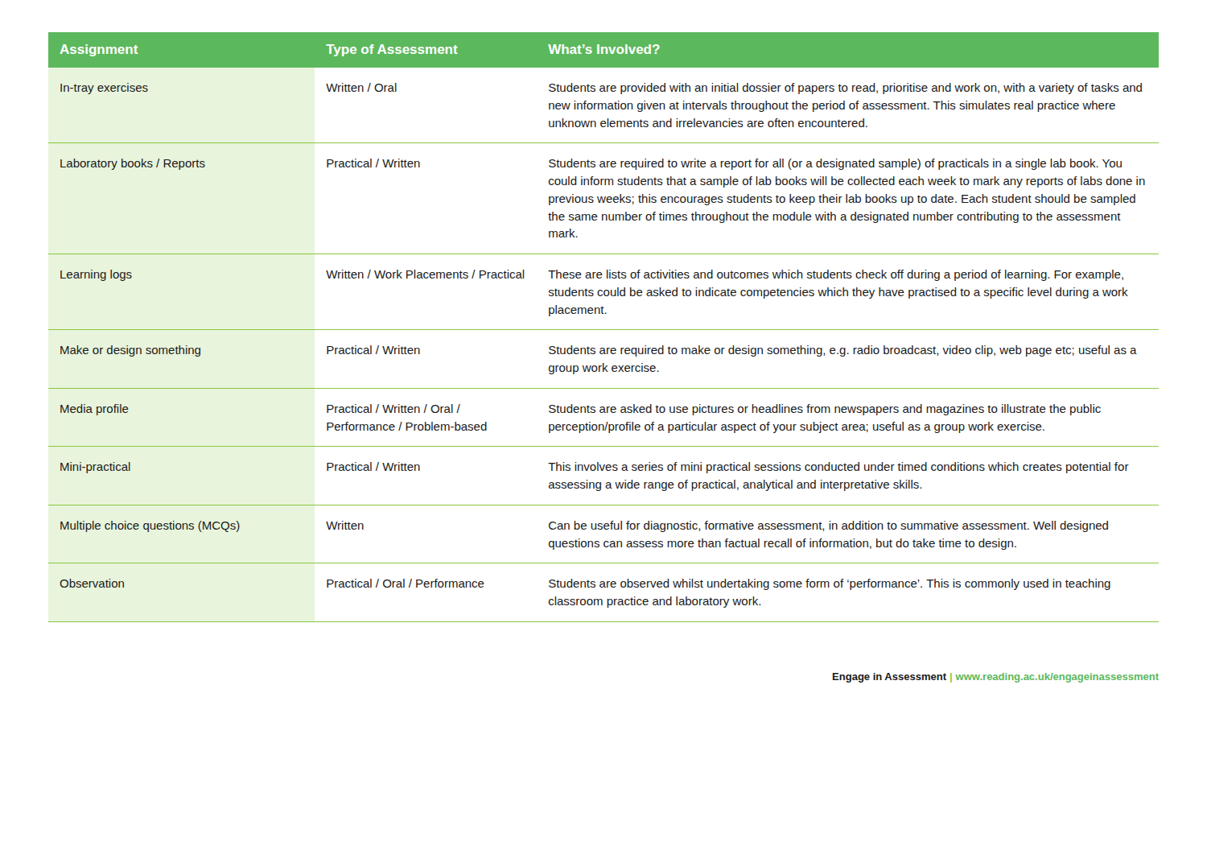| Assignment | Type of Assessment | What’s Involved? |
| --- | --- | --- |
| In-tray exercises | Written / Oral | Students are provided with an initial dossier of papers to read, prioritise and work on, with a variety of tasks and new information given at intervals throughout the period of assessment. This simulates real practice where unknown elements and irrelevancies are often encountered. |
| Laboratory books / Reports | Practical / Written | Students are required to write a report for all (or a designated sample) of practicals in a single lab book. You could inform students that a sample of lab books will be collected each week to mark any reports of labs done in previous weeks; this encourages students to keep their lab books up to date. Each student should be sampled the same number of times throughout the module with a designated number contributing to the assessment mark. |
| Learning logs | Written / Work Placements / Practical | These are lists of activities and outcomes which students check off during a period of learning. For example, students could be asked to indicate competencies which they have practised to a specific level during a work placement. |
| Make or design something | Practical / Written | Students are required to make or design something, e.g. radio broadcast, video clip, web page etc; useful as a group work exercise. |
| Media profile | Practical / Written / Oral / Performance / Problem-based | Students are asked to use pictures or headlines from newspapers and magazines to illustrate the public perception/profile of a particular aspect of your subject area; useful as a group work exercise. |
| Mini-practical | Practical / Written | This involves a series of mini practical sessions conducted under timed conditions which creates potential for assessing a wide range of practical, analytical and interpretative skills. |
| Multiple choice questions (MCQs) | Written | Can be useful for diagnostic, formative assessment, in addition to summative assessment. Well designed questions can assess more than factual recall of information, but do take time to design. |
| Observation | Practical / Oral / Performance | Students are observed whilst undertaking some form of ‘performance’. This is commonly used in teaching classroom practice and laboratory work. |
Engage in Assessment|www.reading.ac.uk/engageinassessment